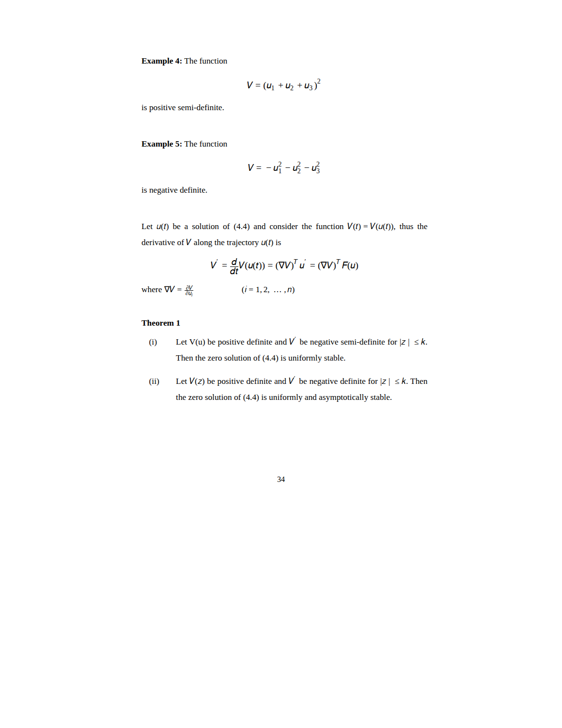Example 4: The function
V = ( u1 + u2 + u3 ) 2
is positive semi-definite.
Example 5: The function
V = − u12 − u22 − u32
is negative definite.
Let u(t) be a solution of (4.4) and consider the function V(t)=V(u(t)), thus the derivative of V along the trajectory u(t) is
V′ = d dt V (u(t)) = (∇V) T u′ = (∇V) T F (u)
where ∇V = ∂V ∂ui ( i=1,2,…,n )
Theorem 1
(i) Let V(u) be positive definite and V′ be negative semi-definite for |z|≤k. Then the zero solution of (4.4) is uniformly stable.
(ii) Let V(z) be positive definite and V′ be negative definite for |z|≤k. Then the zero solution of (4.4) is uniformly and asymptotically stable.
34